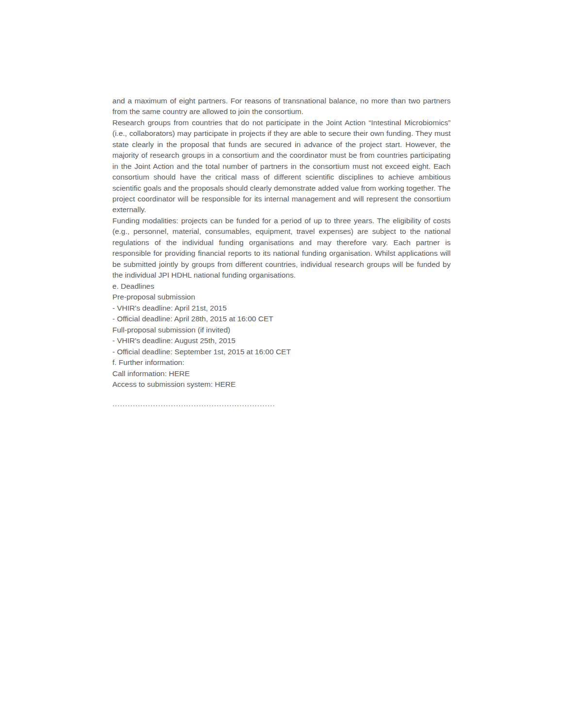and a maximum of eight partners. For reasons of transnational balance, no more than two partners from the same country are allowed to join the consortium.
Research groups from countries that do not participate in the Joint Action “Intestinal Microbiomics” (i.e., collaborators) may participate in projects if they are able to secure their own funding. They must state clearly in the proposal that funds are secured in advance of the project start. However, the majority of research groups in a consortium and the coordinator must be from countries participating in the Joint Action and the total number of partners in the consortium must not exceed eight. Each consortium should have the critical mass of different scientific disciplines to achieve ambitious scientific goals and the proposals should clearly demonstrate added value from working together. The project coordinator will be responsible for its internal management and will represent the consortium externally.
Funding modalities: projects can be funded for a period of up to three years. The eligibility of costs (e.g., personnel, material, consumables, equipment, travel expenses) are subject to the national regulations of the individual funding organisations and may therefore vary. Each partner is responsible for providing financial reports to its national funding organisation. Whilst applications will be submitted jointly by groups from different countries, individual research groups will be funded by the individual JPI HDHL national funding organisations.
e. Deadlines
Pre-proposal submission
- VHIR's deadline: April 21st, 2015
- Official deadline: April 28th, 2015 at 16:00 CET
Full-proposal submission (if invited)
- VHIR's deadline: August 25th, 2015
- Official deadline: September 1st, 2015 at 16:00 CET
f. Further information:
Call information: HERE
Access to submission system: HERE
................................................................